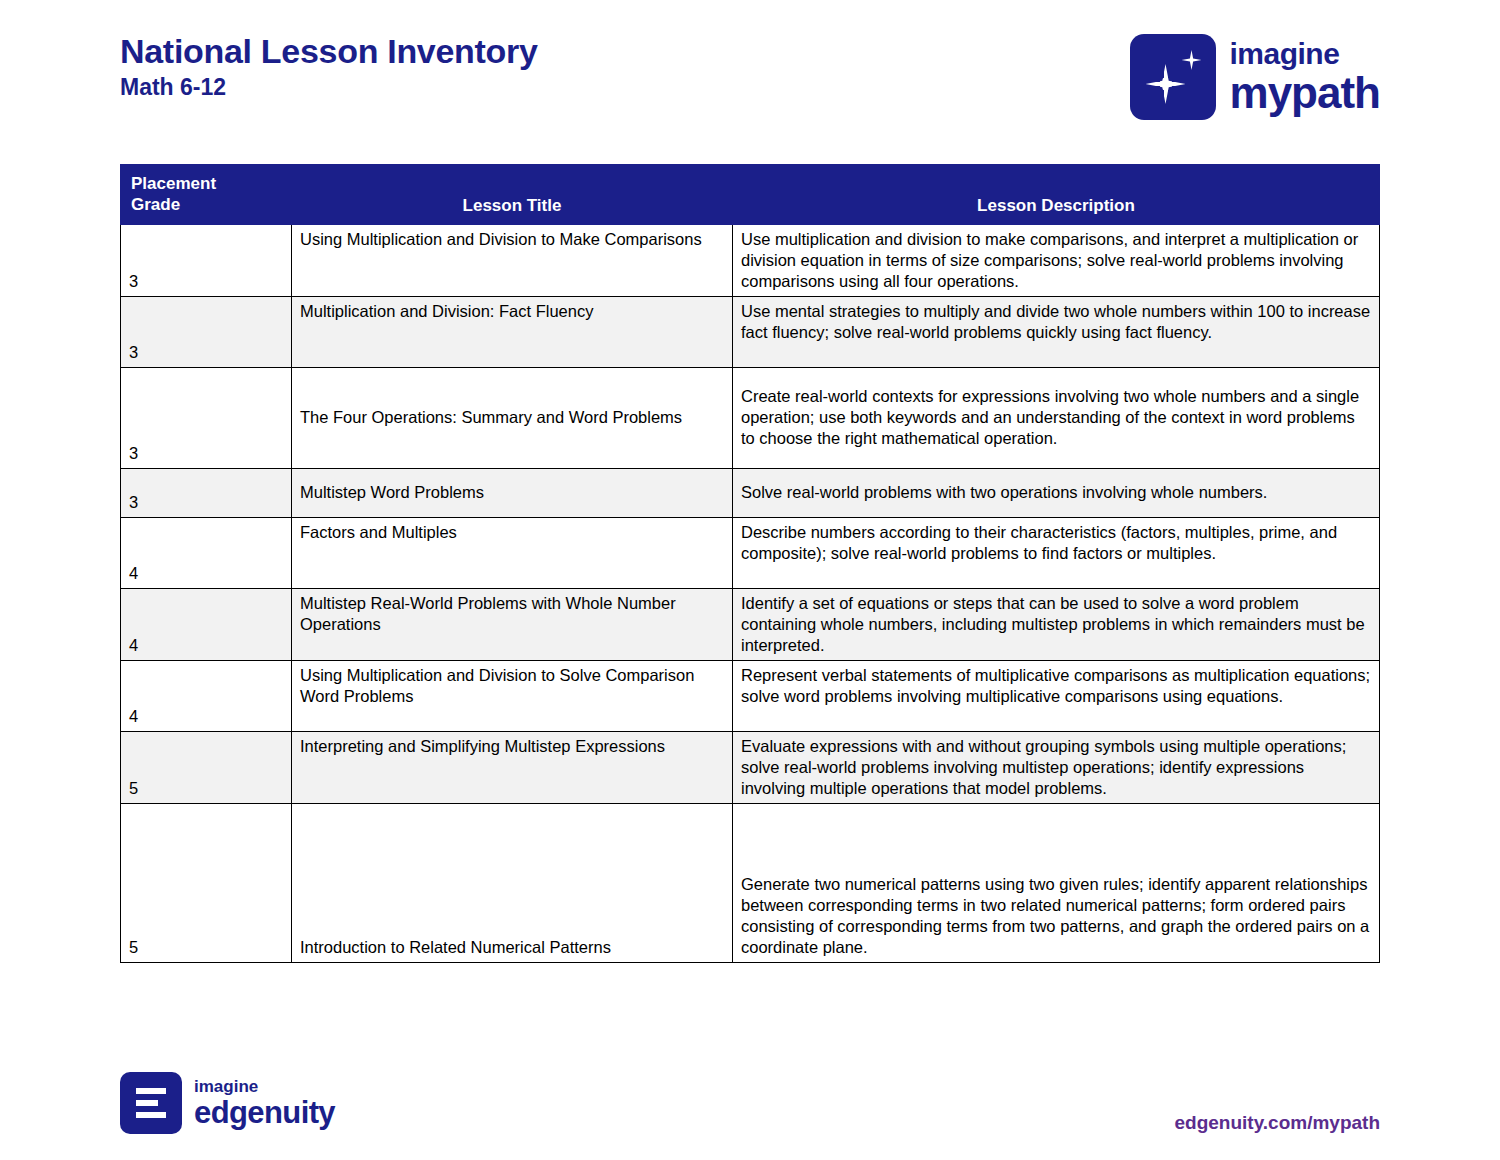National Lesson Inventory
Math 6-12
imagine
mypath
| Placement Grade | Lesson Title | Lesson Description |
| --- | --- | --- |
| 3 | Using Multiplication and Division to Make Comparisons | Use multiplication and division to make comparisons, and interpret a multiplication or division equation in terms of size comparisons; solve real-world problems involving comparisons using all four operations. |
| 3 | Multiplication and Division: Fact Fluency | Use mental strategies to multiply and divide two whole numbers within 100 to increase fact fluency; solve real-world problems quickly using fact fluency. |
| 3 | The Four Operations: Summary and Word Problems | Create real-world contexts for expressions involving two whole numbers and a single operation; use both keywords and an understanding of the context in word problems to choose the right mathematical operation. |
| 3 | Multistep Word Problems | Solve real-world problems with two operations involving whole numbers. |
| 4 | Factors and Multiples | Describe numbers according to their characteristics (factors, multiples, prime, and composite); solve real-world problems to find factors or multiples. |
| 4 | Multistep Real-World Problems with Whole Number Operations | Identify a set of equations or steps that can be used to solve a word problem containing whole numbers, including multistep problems in which remainders must be interpreted. |
| 4 | Using Multiplication and Division to Solve Comparison Word Problems | Represent verbal statements of multiplicative comparisons as multiplication equations; solve word problems involving multiplicative comparisons using equations. |
| 5 | Interpreting and Simplifying Multistep Expressions | Evaluate expressions with and without grouping symbols using multiple operations; solve real-world problems involving multistep operations; identify expressions involving multiple operations that model problems. |
| 5 | Introduction to Related Numerical Patterns | Generate two numerical patterns using two given rules; identify apparent relationships between corresponding terms in two related numerical patterns; form ordered pairs consisting of corresponding terms from two patterns, and graph the ordered pairs on a coordinate plane. |
imagine
edgenuity
edgenuity.com/mypath